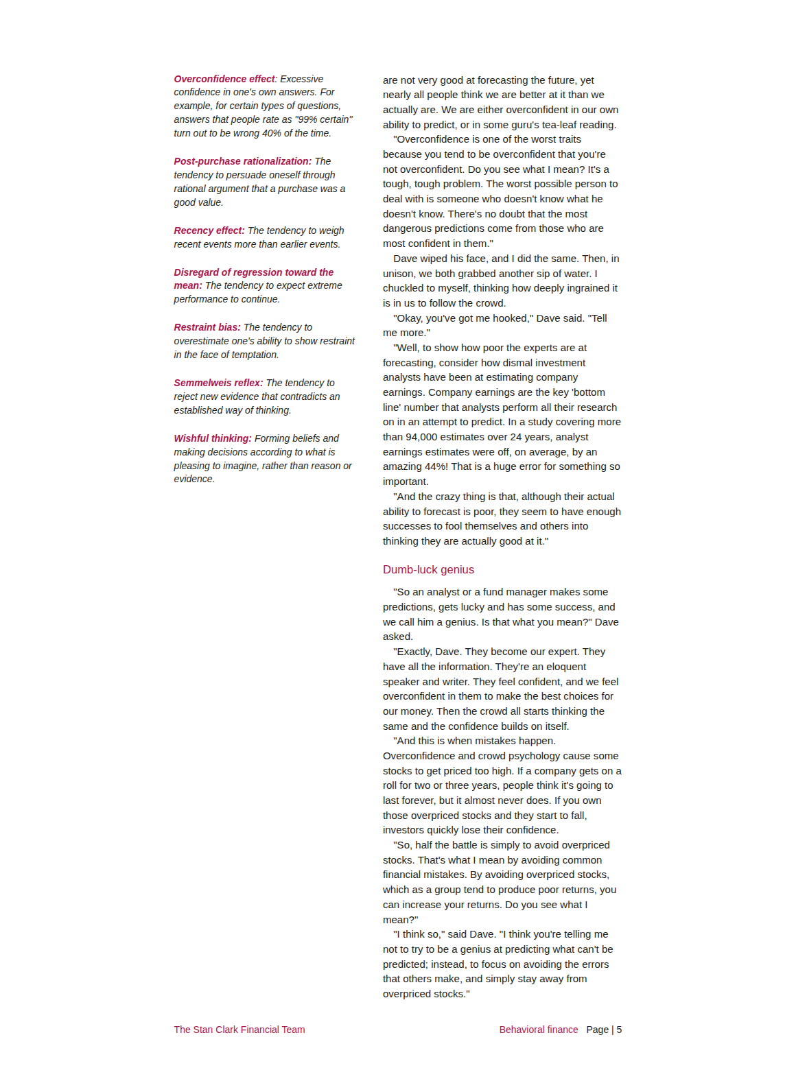Overconfidence effect: Excessive confidence in one's own answers. For example, for certain types of questions, answers that people rate as "99% certain" turn out to be wrong 40% of the time.
Post-purchase rationalization: The tendency to persuade oneself through rational argument that a purchase was a good value.
Recency effect: The tendency to weigh recent events more than earlier events.
Disregard of regression toward the mean: The tendency to expect extreme performance to continue.
Restraint bias: The tendency to overestimate one's ability to show restraint in the face of temptation.
Semmelweis reflex: The tendency to reject new evidence that contradicts an established way of thinking.
Wishful thinking: Forming beliefs and making decisions according to what is pleasing to imagine, rather than reason or evidence.
are not very good at forecasting the future, yet nearly all people think we are better at it than we actually are. We are either overconfident in our own ability to predict, or in some guru's tea-leaf reading.
"Overconfidence is one of the worst traits because you tend to be overconfident that you're not overconfident. Do you see what I mean? It's a tough, tough problem. The worst possible person to deal with is someone who doesn't know what he doesn't know. There's no doubt that the most dangerous predictions come from those who are most confident in them."
Dave wiped his face, and I did the same. Then, in unison, we both grabbed another sip of water. I chuckled to myself, thinking how deeply ingrained it is in us to follow the crowd.
"Okay, you've got me hooked," Dave said. "Tell me more."
"Well, to show how poor the experts are at forecasting, consider how dismal investment analysts have been at estimating company earnings. Company earnings are the key 'bottom line' number that analysts perform all their research on in an attempt to predict. In a study covering more than 94,000 estimates over 24 years, analyst earnings estimates were off, on average, by an amazing 44%! That is a huge error for something so important.
"And the crazy thing is that, although their actual ability to forecast is poor, they seem to have enough successes to fool themselves and others into thinking they are actually good at it."
Dumb-luck genius
"So an analyst or a fund manager makes some predictions, gets lucky and has some success, and we call him a genius. Is that what you mean?" Dave asked.
"Exactly, Dave. They become our expert. They have all the information. They're an eloquent speaker and writer. They feel confident, and we feel overconfident in them to make the best choices for our money. Then the crowd all starts thinking the same and the confidence builds on itself.
"And this is when mistakes happen. Overconfidence and crowd psychology cause some stocks to get priced too high. If a company gets on a roll for two or three years, people think it's going to last forever, but it almost never does. If you own those overpriced stocks and they start to fall, investors quickly lose their confidence.
"So, half the battle is simply to avoid overpriced stocks. That's what I mean by avoiding common financial mistakes. By avoiding overpriced stocks, which as a group tend to produce poor returns, you can increase your returns. Do you see what I mean?"
"I think so," said Dave. "I think you're telling me not to try to be a genius at predicting what can't be predicted; instead, to focus on avoiding the errors that others make, and simply stay away from overpriced stocks."
The Stan Clark Financial Team
Behavioral finance Page | 5